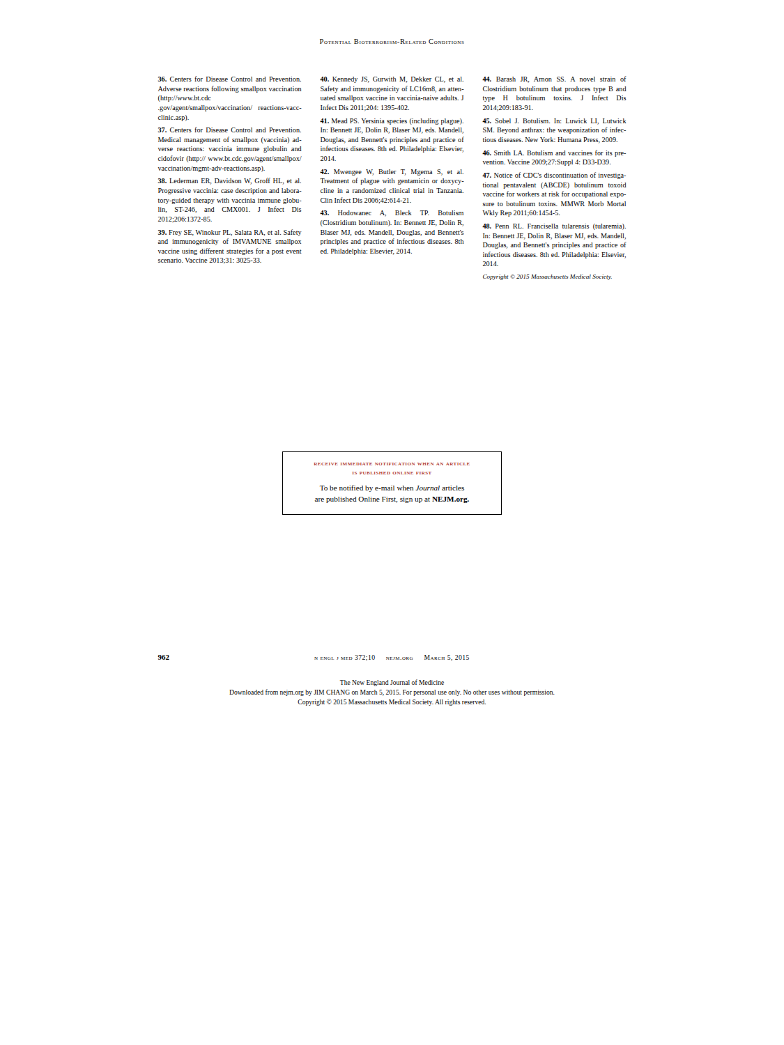Potential Bioterrorism-Related Conditions
36. Centers for Disease Control and Prevention. Adverse reactions following smallpox vaccination (http://www.bt.cdc .gov/agent/smallpox/vaccination/ reactions-vacc-clinic.asp).
37. Centers for Disease Control and Prevention. Medical management of smallpox (vaccinia) adverse reactions: vaccinia immune globulin and cidofovir (http:// www.bt.cdc.gov/agent/smallpox/ vaccination/mgmt-adv-reactions.asp).
38. Lederman ER, Davidson W, Groff HL, et al. Progressive vaccinia: case description and laboratory-guided therapy with vaccinia immune globulin, ST-246, and CMX001. J Infect Dis 2012;206:1372-85.
39. Frey SE, Winokur PL, Salata RA, et al. Safety and immunogenicity of IMVAMUNE smallpox vaccine using different strategies for a post event scenario. Vaccine 2013;31: 3025-33.
40. Kennedy JS, Gurwith M, Dekker CL, et al. Safety and immunogenicity of LC16m8, an attenuated smallpox vaccine in vaccinia-naive adults. J Infect Dis 2011;204: 1395-402.
41. Mead PS. Yersinia species (including plague). In: Bennett JE, Dolin R, Blaser MJ, eds. Mandell, Douglas, and Bennett's principles and practice of infectious diseases. 8th ed. Philadelphia: Elsevier, 2014.
42. Mwengee W, Butler T, Mgema S, et al. Treatment of plague with gentamicin or doxycycline in a randomized clinical trial in Tanzania. Clin Infect Dis 2006;42:614-21.
43. Hodowanec A, Bleck TP. Botulism (Clostridium botulinum). In: Bennett JE, Dolin R, Blaser MJ, eds. Mandell, Douglas, and Bennett's principles and practice of infectious diseases. 8th ed. Philadelphia: Elsevier, 2014.
44. Barash JR, Arnon SS. A novel strain of Clostridium botulinum that produces type B and type H botulinum toxins. J Infect Dis 2014;209:183-91.
45. Sobel J. Botulism. In: Luwick LI, Lutwick SM. Beyond anthrax: the weaponization of infectious diseases. New York: Humana Press, 2009.
46. Smith LA. Botulism and vaccines for its prevention. Vaccine 2009;27:Suppl 4: D33-D39.
47. Notice of CDC's discontinuation of investigational pentavalent (ABCDE) botulinum toxoid vaccine for workers at risk for occupational exposure to botulinum toxins. MMWR Morb Mortal Wkly Rep 2011;60:1454-5.
48. Penn RL. Francisella tularensis (tularemia). In: Bennett JE, Dolin R, Blaser MJ, eds. Mandell, Douglas, and Bennett's principles and practice of infectious diseases. 8th ed. Philadelphia: Elsevier, 2014.
Copyright © 2015 Massachusetts Medical Society.
receive immediate notification when an article
is published online first
To be notified by e-mail when Journal articles
are published Online First, sign up at NEJM.org.
962
n engl j med 372;10 nejm.org March 5, 2015
The New England Journal of Medicine
Downloaded from nejm.org by JIM CHANG on March 5, 2015. For personal use only. No other uses without permission.
Copyright © 2015 Massachusetts Medical Society. All rights reserved.